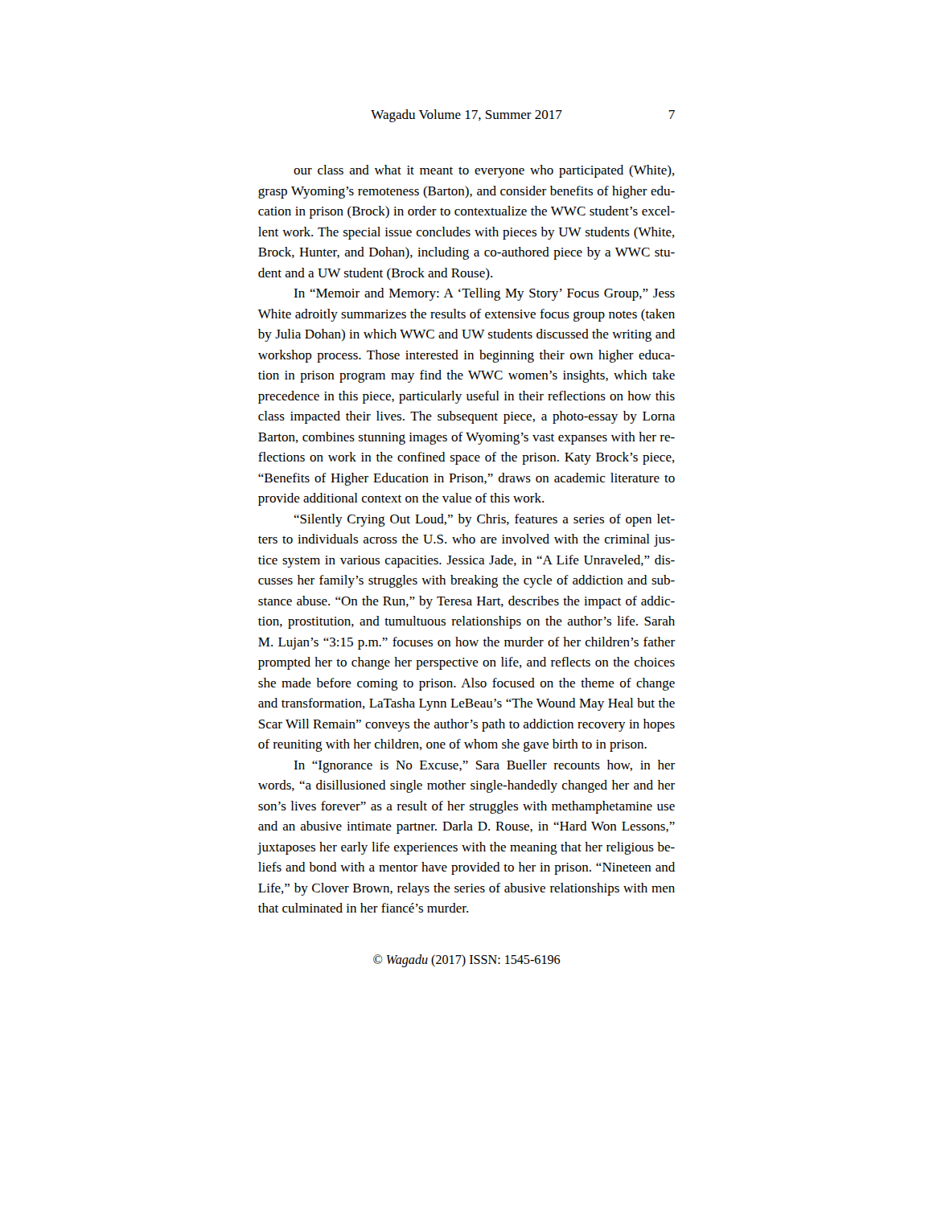Wagadu Volume 17, Summer 2017 7
our class and what it meant to everyone who participated (White), grasp Wyoming’s remoteness (Barton), and consider benefits of higher education in prison (Brock) in order to contextualize the WWC student’s excellent work. The special issue concludes with pieces by UW students (White, Brock, Hunter, and Dohan), including a co-authored piece by a WWC student and a UW student (Brock and Rouse).
In “Memoir and Memory: A ‘Telling My Story’ Focus Group,” Jess White adroitly summarizes the results of extensive focus group notes (taken by Julia Dohan) in which WWC and UW students discussed the writing and workshop process. Those interested in beginning their own higher education in prison program may find the WWC women’s insights, which take precedence in this piece, particularly useful in their reflections on how this class impacted their lives. The subsequent piece, a photo-essay by Lorna Barton, combines stunning images of Wyoming’s vast expanses with her reflections on work in the confined space of the prison. Katy Brock’s piece, “Benefits of Higher Education in Prison,” draws on academic literature to provide additional context on the value of this work.
“Silently Crying Out Loud,” by Chris, features a series of open letters to individuals across the U.S. who are involved with the criminal justice system in various capacities. Jessica Jade, in “A Life Unraveled,” discusses her family’s struggles with breaking the cycle of addiction and substance abuse. “On the Run,” by Teresa Hart, describes the impact of addiction, prostitution, and tumultuous relationships on the author’s life. Sarah M. Lujan’s “3:15 p.m.” focuses on how the murder of her children’s father prompted her to change her perspective on life, and reflects on the choices she made before coming to prison. Also focused on the theme of change and transformation, LaTasha Lynn LeBeau’s “The Wound May Heal but the Scar Will Remain” conveys the author’s path to addiction recovery in hopes of reuniting with her children, one of whom she gave birth to in prison.
In “Ignorance is No Excuse,” Sara Bueller recounts how, in her words, “a disillusioned single mother single-handedly changed her and her son’s lives forever” as a result of her struggles with methamphetamine use and an abusive intimate partner. Darla D. Rouse, in “Hard Won Lessons,” juxtaposes her early life experiences with the meaning that her religious beliefs and bond with a mentor have provided to her in prison. “Nineteen and Life,” by Clover Brown, relays the series of abusive relationships with men that culminated in her fiancé’s murder.
© Wagadu (2017) ISSN: 1545-6196